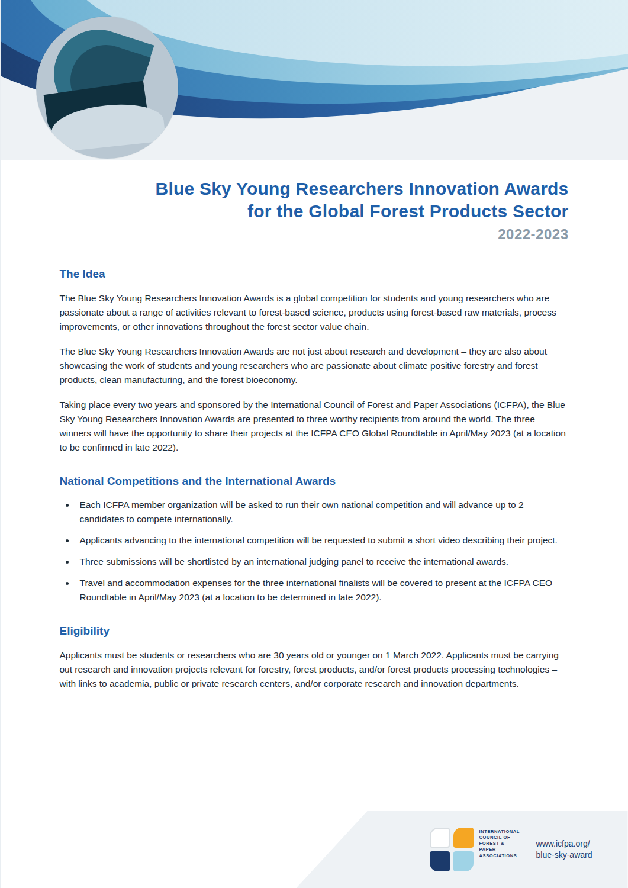Blue Sky Young Researchers Innovation Awards
for the Global Forest Products Sector
2022-2023
The Idea
The Blue Sky Young Researchers Innovation Awards is a global competition for students and young researchers who are passionate about a range of activities relevant to forest-based science, products using forest-based raw materials, process improvements, or other innovations throughout the forest sector value chain.
The Blue Sky Young Researchers Innovation Awards are not just about research and development – they are also about showcasing the work of students and young researchers who are passionate about climate positive forestry and forest products, clean manufacturing, and the forest bioeconomy.
Taking place every two years and sponsored by the International Council of Forest and Paper Associations (ICFPA), the Blue Sky Young Researchers Innovation Awards are presented to three worthy recipients from around the world. The three winners will have the opportunity to share their projects at the ICFPA CEO Global Roundtable in April/May 2023 (at a location to be confirmed in late 2022).
National Competitions and the International Awards
Each ICFPA member organization will be asked to run their own national competition and will advance up to 2 candidates to compete internationally.
Applicants advancing to the international competition will be requested to submit a short video describing their project.
Three submissions will be shortlisted by an international judging panel to receive the international awards.
Travel and accommodation expenses for the three international finalists will be covered to present at the ICFPA CEO Roundtable in April/May 2023 (at a location to be determined in late 2022).
Eligibility
Applicants must be students or researchers who are 30 years old or younger on 1 March 2022. Applicants must be carrying out research and innovation projects relevant for forestry, forest products, and/or forest products processing technologies – with links to academia, public or private research centers, and/or corporate research and innovation departments.
International Council of Forest & Paper Associations
www.icfpa.org/
blue-sky-award